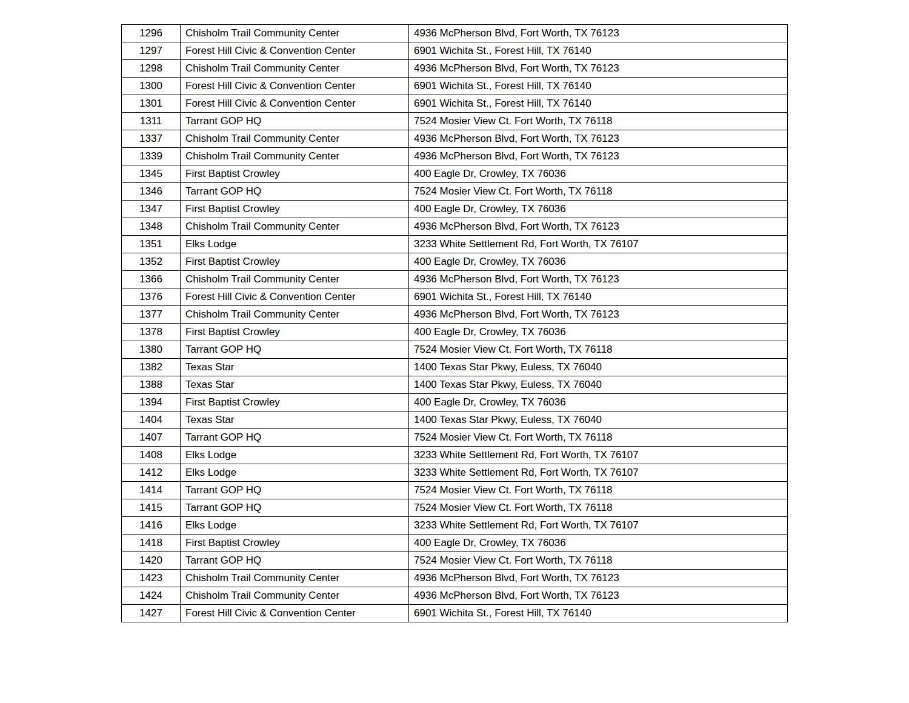| 1296 | Chisholm Trail Community Center | 4936 McPherson Blvd, Fort Worth, TX 76123 |
| 1297 | Forest Hill Civic & Convention Center | 6901 Wichita St., Forest Hill, TX 76140 |
| 1298 | Chisholm Trail Community Center | 4936 McPherson Blvd, Fort Worth, TX 76123 |
| 1300 | Forest Hill Civic & Convention Center | 6901 Wichita St., Forest Hill, TX 76140 |
| 1301 | Forest Hill Civic & Convention Center | 6901 Wichita St., Forest Hill, TX 76140 |
| 1311 | Tarrant GOP HQ | 7524 Mosier View Ct. Fort Worth, TX 76118 |
| 1337 | Chisholm Trail Community Center | 4936 McPherson Blvd, Fort Worth, TX 76123 |
| 1339 | Chisholm Trail Community Center | 4936 McPherson Blvd, Fort Worth, TX 76123 |
| 1345 | First Baptist Crowley | 400 Eagle Dr, Crowley, TX 76036 |
| 1346 | Tarrant GOP HQ | 7524 Mosier View Ct. Fort Worth, TX 76118 |
| 1347 | First Baptist Crowley | 400 Eagle Dr, Crowley, TX 76036 |
| 1348 | Chisholm Trail Community Center | 4936 McPherson Blvd, Fort Worth, TX 76123 |
| 1351 | Elks Lodge | 3233 White Settlement Rd, Fort Worth, TX 76107 |
| 1352 | First Baptist Crowley | 400 Eagle Dr, Crowley, TX 76036 |
| 1366 | Chisholm Trail Community Center | 4936 McPherson Blvd, Fort Worth, TX 76123 |
| 1376 | Forest Hill Civic & Convention Center | 6901 Wichita St., Forest Hill, TX 76140 |
| 1377 | Chisholm Trail Community Center | 4936 McPherson Blvd, Fort Worth, TX 76123 |
| 1378 | First Baptist Crowley | 400 Eagle Dr, Crowley, TX 76036 |
| 1380 | Tarrant GOP HQ | 7524 Mosier View Ct. Fort Worth, TX 76118 |
| 1382 | Texas Star | 1400 Texas Star Pkwy, Euless, TX 76040 |
| 1388 | Texas Star | 1400 Texas Star Pkwy, Euless, TX 76040 |
| 1394 | First Baptist Crowley | 400 Eagle Dr, Crowley, TX 76036 |
| 1404 | Texas Star | 1400 Texas Star Pkwy, Euless, TX 76040 |
| 1407 | Tarrant GOP HQ | 7524 Mosier View Ct. Fort Worth, TX 76118 |
| 1408 | Elks Lodge | 3233 White Settlement Rd, Fort Worth, TX 76107 |
| 1412 | Elks Lodge | 3233 White Settlement Rd, Fort Worth, TX 76107 |
| 1414 | Tarrant GOP HQ | 7524 Mosier View Ct. Fort Worth, TX 76118 |
| 1415 | Tarrant GOP HQ | 7524 Mosier View Ct. Fort Worth, TX 76118 |
| 1416 | Elks Lodge | 3233 White Settlement Rd, Fort Worth, TX 76107 |
| 1418 | First Baptist Crowley | 400 Eagle Dr, Crowley, TX 76036 |
| 1420 | Tarrant GOP HQ | 7524 Mosier View Ct. Fort Worth, TX 76118 |
| 1423 | Chisholm Trail Community Center | 4936 McPherson Blvd, Fort Worth, TX 76123 |
| 1424 | Chisholm Trail Community Center | 4936 McPherson Blvd, Fort Worth, TX 76123 |
| 1427 | Forest Hill Civic & Convention Center | 6901 Wichita St., Forest Hill, TX 76140 |